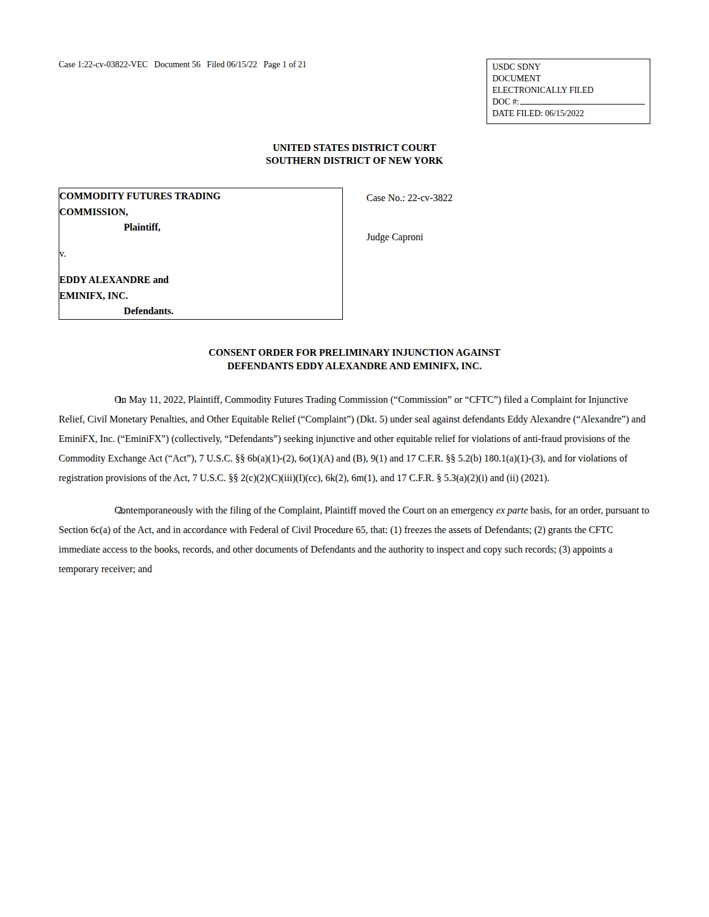Case 1:22-cv-03822-VEC Document 56 Filed 06/15/22 Page 1 of 21
USDC SDNY
DOCUMENT
ELECTRONICALLY FILED
DOC #:
DATE FILED: 06/15/2022
UNITED STATES DISTRICT COURT
SOUTHERN DISTRICT OF NEW YORK
| COMMODITY FUTURES TRADING COMMISSION, Plaintiff, v. EDDY ALEXANDRE and EMINIFX, INC. Defendants. | | Case No.: 22-cv-3822 Judge Caproni |
Consent Order for Preliminary Injunction Against
Defendants Eddy Alexandre and EminiFX, Inc.
1. On May 11, 2022, Plaintiff, Commodity Futures Trading Commission (“Commission” or “CFTC”) filed a Complaint for Injunctive Relief, Civil Monetary Penalties, and Other Equitable Relief (“Complaint”) (Dkt. 5) under seal against defendants Eddy Alexandre (“Alexandre”) and EminiFX, Inc. (“EminiFX”) (collectively, “Defendants”) seeking injunctive and other equitable relief for violations of anti-fraud provisions of the Commodity Exchange Act (“Act”), 7 U.S.C. §§ 6b(a)(1)-(2), 6o(1)(A) and (B), 9(1) and 17 C.F.R. §§ 5.2(b) 180.1(a)(1)-(3), and for violations of registration provisions of the Act, 7 U.S.C. §§ 2(c)(2)(C)(iii)(I)(cc), 6k(2), 6m(1), and 17 C.F.R. § 5.3(a)(2)(i) and (ii) (2021).
2. Contemporaneously with the filing of the Complaint, Plaintiff moved the Court on an emergency ex parte basis, for an order, pursuant to Section 6c(a) of the Act, and in accordance with Federal of Civil Procedure 65, that: (1) freezes the assets of Defendants; (2) grants the CFTC immediate access to the books, records, and other documents of Defendants and the authority to inspect and copy such records; (3) appoints a temporary receiver; and